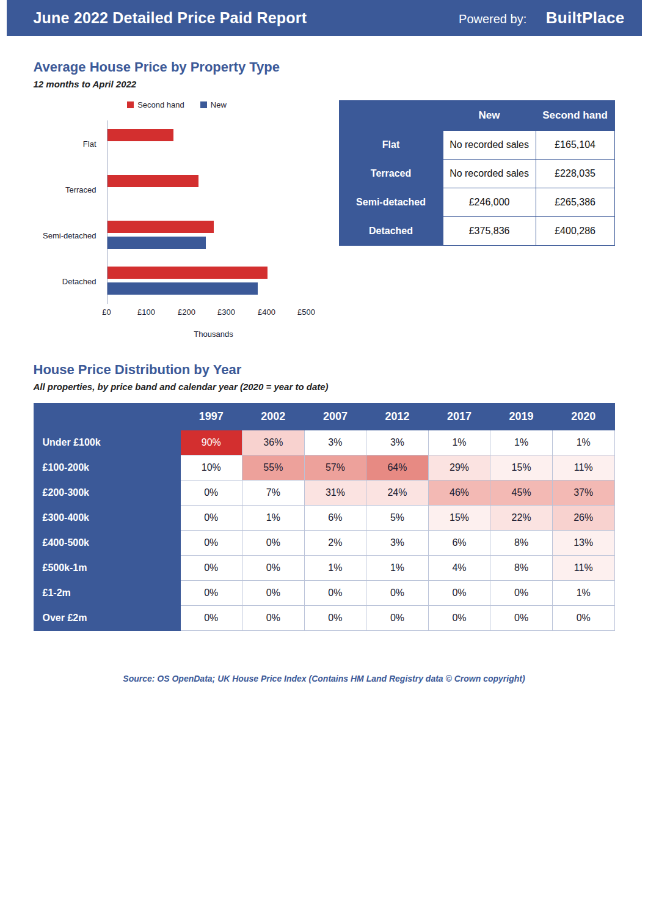June 2022 Detailed Price Paid Report
Powered by: BuiltPlace
Average House Price by Property Type
12 months to April 2022
Second hand New
Flat
Terraced
Semi-detached
Detached
£0 £100 £200 £300 £400 £500
Thousands
| | New | Second hand |
| --- | --- | --- |
| Flat | No recorded sales | £165,104 |
| Terraced | No recorded sales | £228,035 |
| Semi-detached | £246,000 | £265,386 |
| Detached | £375,836 | £400,286 |
House Price Distribution by Year
All properties, by price band and calendar year (2020 = year to date)
| | 1997 | 2002 | 2007 | 2012 | 2017 | 2019 | 2020 |
| --- | --- | --- | --- | --- | --- | --- | --- |
| Under £100k | 90% | 36% | 3% | 3% | 1% | 1% | 1% |
| £100-200k | 10% | 55% | 57% | 64% | 29% | 15% | 11% |
| £200-300k | 0% | 7% | 31% | 24% | 46% | 45% | 37% |
| £300-400k | 0% | 1% | 6% | 5% | 15% | 22% | 26% |
| £400-500k | 0% | 0% | 2% | 3% | 6% | 8% | 13% |
| £500k-1m | 0% | 0% | 1% | 1% | 4% | 8% | 11% |
| £1-2m | 0% | 0% | 0% | 0% | 0% | 0% | 1% |
| Over £2m | 0% | 0% | 0% | 0% | 0% | 0% | 0% |
Source: OS OpenData; UK House Price Index (Contains HM Land Registry data © Crown copyright)